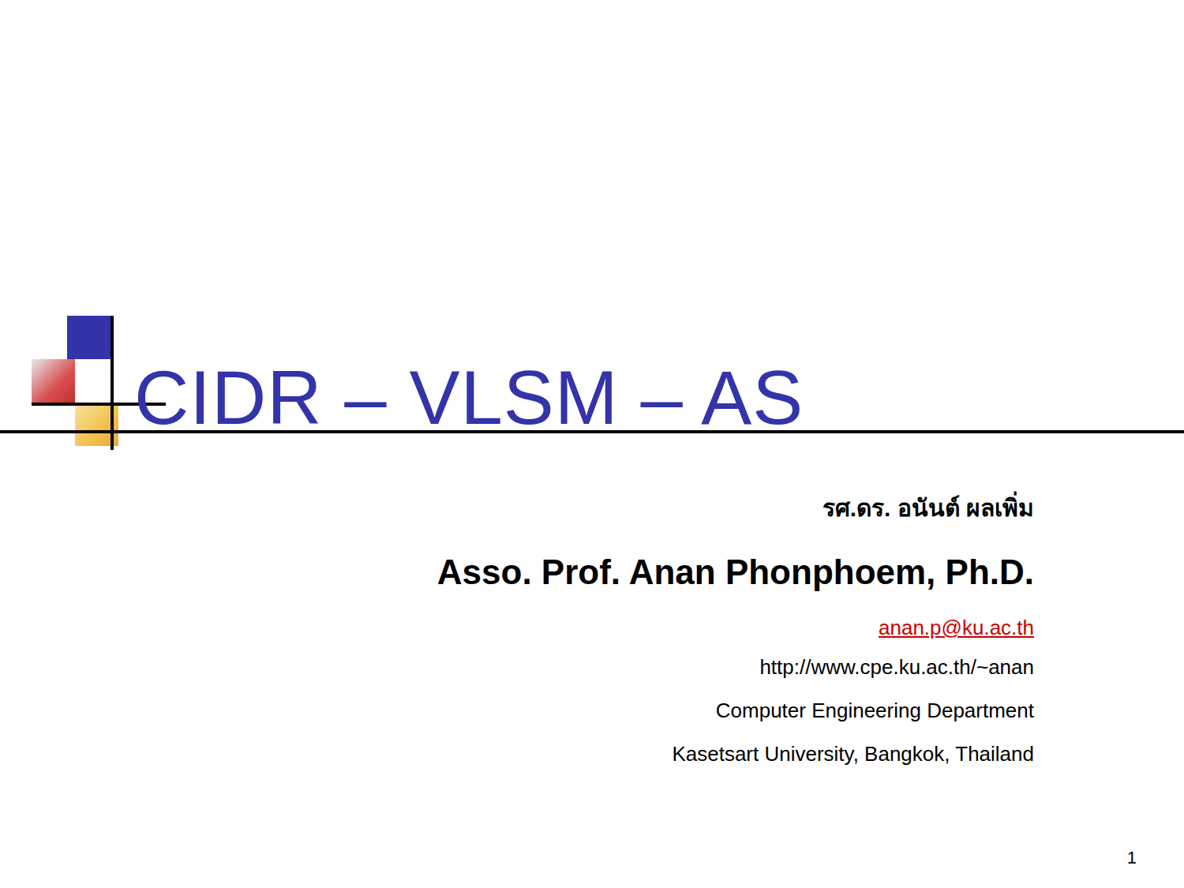CIDR – VLSM – AS
รศ.ดร. อนันต์ ผลเพิ่ม
Asso. Prof. Anan Phonphoem, Ph.D.
anan.p@ku.ac.th
http://www.cpe.ku.ac.th/~anan
Computer Engineering Department
Kasetsart University, Bangkok, Thailand
1